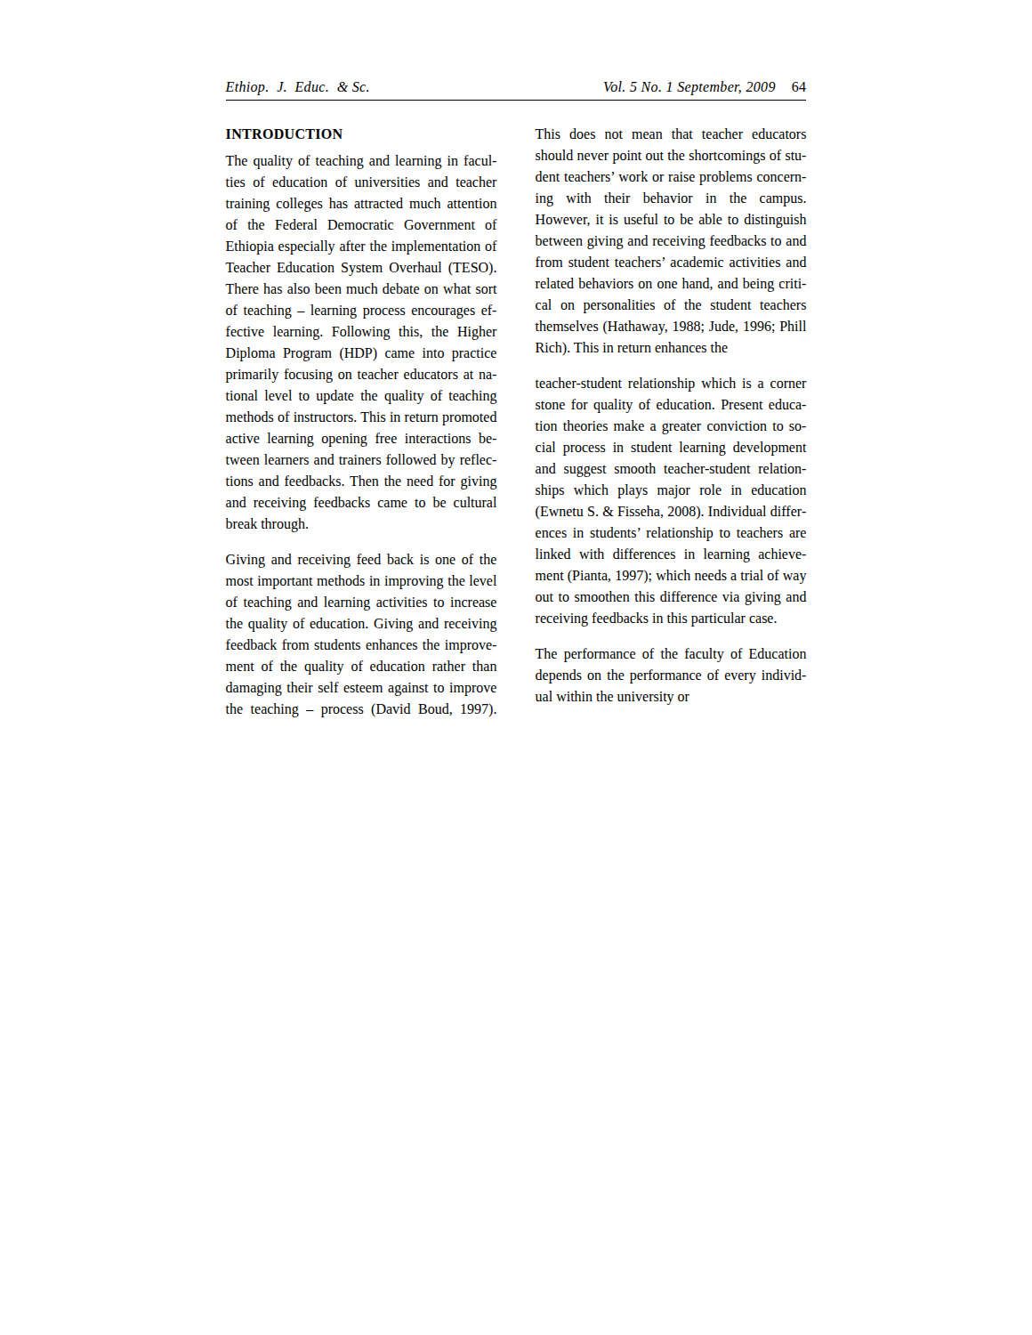Ethiop. J. Educ. & Sc. Vol. 5 No. 1 September, 200964
Introduction
The quality of teaching and learning in faculties of education of universities and teacher training colleges has attracted much attention of the Federal Democratic Government of Ethiopia especially after the implementation of Teacher Education System Overhaul (TESO). There has also been much debate on what sort of teaching – learning process encourages effective learning. Following this, the Higher Diploma Program (HDP) came into practice primarily focusing on teacher educators at national level to update the quality of teaching methods of instructors. This in return promoted active learning opening free interactions between learners and trainers followed by reflections and feedbacks. Then the need for giving and receiving feedbacks came to be cultural break through.
Giving and receiving feed back is one of the most important methods in improving the level of teaching and learning activities to increase the quality of education. Giving and receiving feedback from students enhances the improvement of the quality of education rather than damaging their self esteem against to improve the teaching – process (David Boud, 1997). This does not mean that teacher educators should never point out the shortcomings of student teachers’ work or raise problems concerning with their behavior in the campus. However, it is useful to be able to distinguish between giving and receiving feedbacks to and from student teachers’ academic activities and related behaviors on one hand, and being critical on personalities of the student teachers themselves (Hathaway, 1988; Jude, 1996; Phill Rich). This in return enhances the
teacher-student relationship which is a corner stone for quality of education. Present education theories make a greater conviction to social process in student learning development and suggest smooth teacher-student relationships which plays major role in education (Ewnetu S. & Fisseha, 2008). Individual differences in students’ relationship to teachers are linked with differences in learning achievement (Pianta, 1997); which needs a trial of way out to smoothen this difference via giving and receiving feedbacks in this particular case.
The performance of the faculty of Education depends on the performance of every individual within the university or